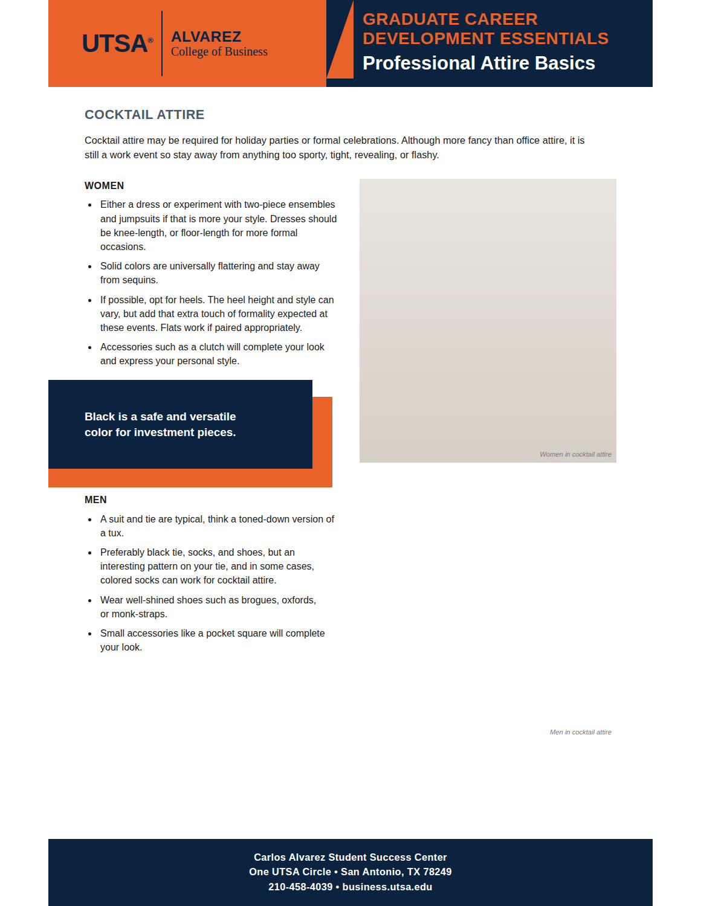UTSA®
ALVAREZ
College of Business
GRADUATE CAREER
DEVELOPMENT ESSENTIALS
Professional Attire Basics
COCKTAIL ATTIRE
Cocktail attire may be required for holiday parties or formal celebrations. Although more fancy than office attire, it is still a work event so stay away from anything too sporty, tight, revealing, or flashy.
WOMEN
Either a dress or experiment with two-piece ensembles and jumpsuits if that is more your style. Dresses should be knee-length, or floor-length for more formal occasions.
Solid colors are universally flattering and stay away from sequins.
If possible, opt for heels. The heel height and style can vary, but add that extra touch of formality expected at these events. Flats work if paired appropriately.
Accessories such as a clutch will complete your look and express your personal style.
Black is a safe and versatile
color for investment pieces.
MEN
A suit and tie are typical, think a toned-down version of a tux.
Preferably black tie, socks, and shoes, but an interesting pattern on your tie, and in some cases, colored socks can work for cocktail attire.
Wear well-shined shoes such as brogues, oxfords, or monk-straps.
Small accessories like a pocket square will complete your look.
Women in cocktail attire
Men in cocktail attire
Carlos Alvarez Student Success Center
One UTSA Circle • San Antonio, TX 78249
210-458-4039 • business.utsa.edu